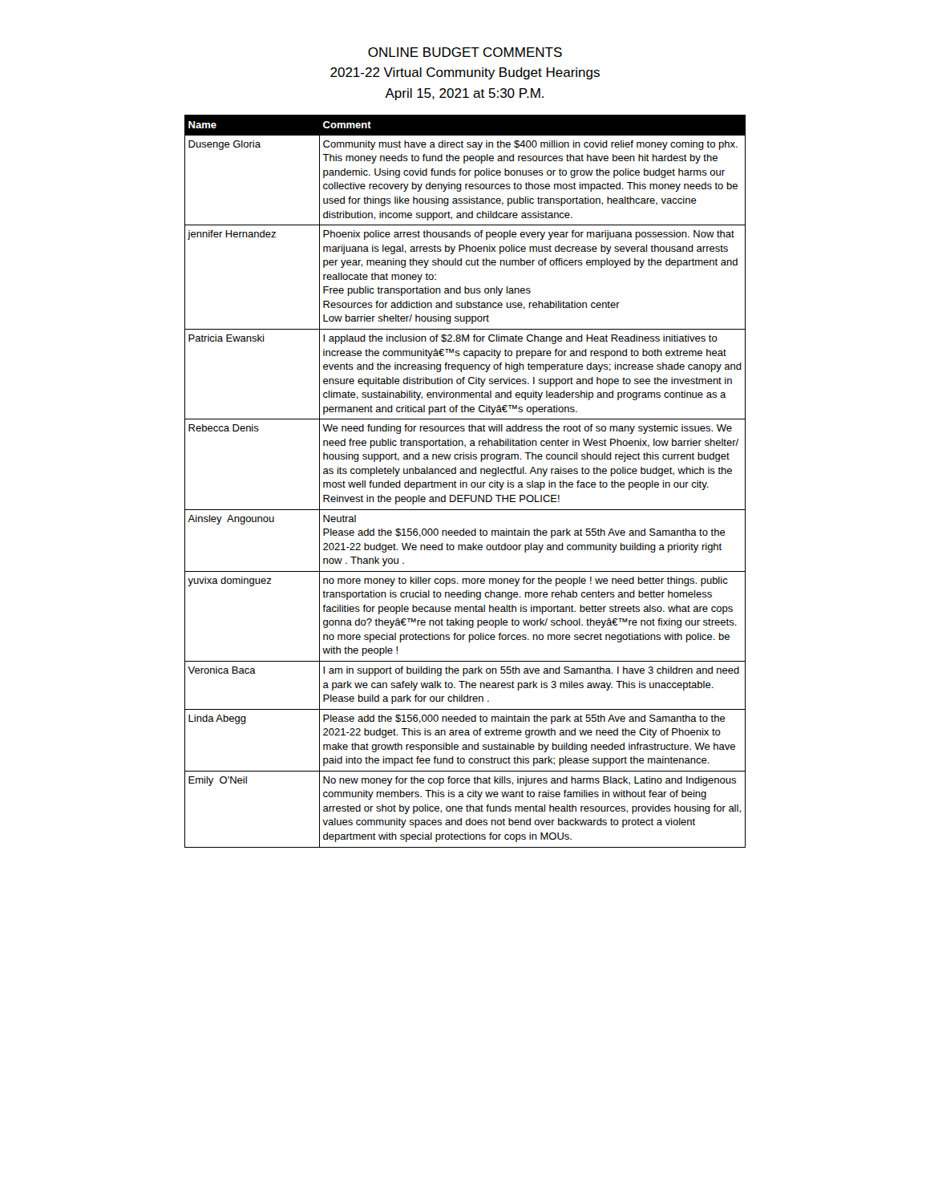ONLINE BUDGET COMMENTS
2021-22 Virtual Community Budget Hearings
April 15, 2021 at 5:30 P.M.
| Name | Comment |
| --- | --- |
| Dusenge Gloria | Community must have a direct say in the $400 million in covid relief money coming to phx. This money needs to fund the people and resources that have been hit hardest by the pandemic. Using covid funds for police bonuses or to grow the police budget harms our collective recovery by denying resources to those most impacted. This money needs to be used for things like housing assistance, public transportation, healthcare, vaccine distribution, income support, and childcare assistance. |
| jennifer Hernandez | Phoenix police arrest thousands of people every year for marijuana possession. Now that marijuana is legal, arrests by Phoenix police must decrease by several thousand arrests per year, meaning they should cut the number of officers employed by the department and reallocate that money to: Free public transportation and bus only lanes Resources for addiction and substance use, rehabilitation center Low barrier shelter/ housing support |
| Patricia Ewanski | I applaud the inclusion of $2.8M for Climate Change and Heat Readiness initiatives to increase the communityâ€™s capacity to prepare for and respond to both extreme heat events and the increasing frequency of high temperature days; increase shade canopy and ensure equitable distribution of City services. I support and hope to see the investment in climate, sustainability, environmental and equity leadership and programs continue as a permanent and critical part of the Cityâ€™s operations. |
| Rebecca Denis | We need funding for resources that will address the root of so many systemic issues. We need free public transportation, a rehabilitation center in West Phoenix, low barrier shelter/ housing support, and a new crisis program. The council should reject this current budget as its completely unbalanced and neglectful. Any raises to the police budget, which is the most well funded department in our city is a slap in the face to the people in our city. Reinvest in the people and DEFUND THE POLICE! |
| Ainsley Angounou | Neutral Please add the $156,000 needed to maintain the park at 55th Ave and Samantha to the 2021-22 budget. We need to make outdoor play and community building a priority right now . Thank you . |
| yuvixa dominguez | no more money to killer cops. more money for the people ! we need better things. public transportation is crucial to needing change. more rehab centers and better homeless facilities for people because mental health is important. better streets also. what are cops gonna do? theyâ€™re not taking people to work/ school. theyâ€™re not fixing our streets. no more special protections for police forces. no more secret negotiations with police. be with the people ! |
| Veronica Baca | I am in support of building the park on 55th ave and Samantha. I have 3 children and need a park we can safely walk to. The nearest park is 3 miles away. This is unacceptable. Please build a park for our children . |
| Linda Abegg | Please add the $156,000 needed to maintain the park at 55th Ave and Samantha to the 2021-22 budget. This is an area of extreme growth and we need the City of Phoenix to make that growth responsible and sustainable by building needed infrastructure. We have paid into the impact fee fund to construct this park; please support the maintenance. |
| Emily O'Neil | No new money for the cop force that kills, injures and harms Black, Latino and Indigenous community members. This is a city we want to raise families in without fear of being arrested or shot by police, one that funds mental health resources, provides housing for all, values community spaces and does not bend over backwards to protect a violent department with special protections for cops in MOUs. |